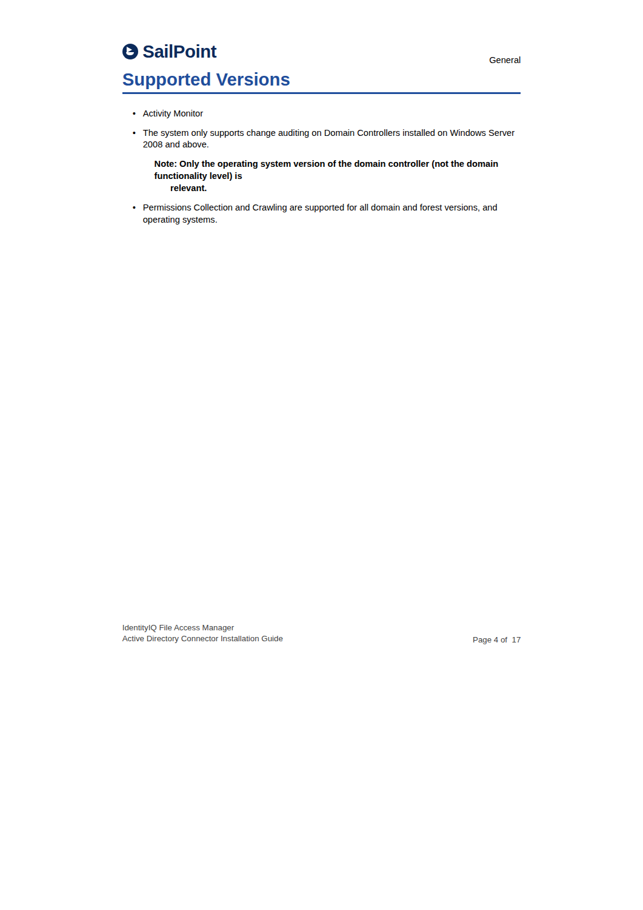SailPoint
General
Supported Versions
Activity Monitor
The system only supports change auditing on Domain Controllers installed on Windows Server 2008 and above.
Note: Only the operating system version of the domain controller (not the domain functionality level) is relevant.
Permissions Collection and Crawling are supported for all domain and forest versions, and operating systems.
IdentityIQ File Access Manager
Active Directory Connector Installation Guide
Page 4 of 17